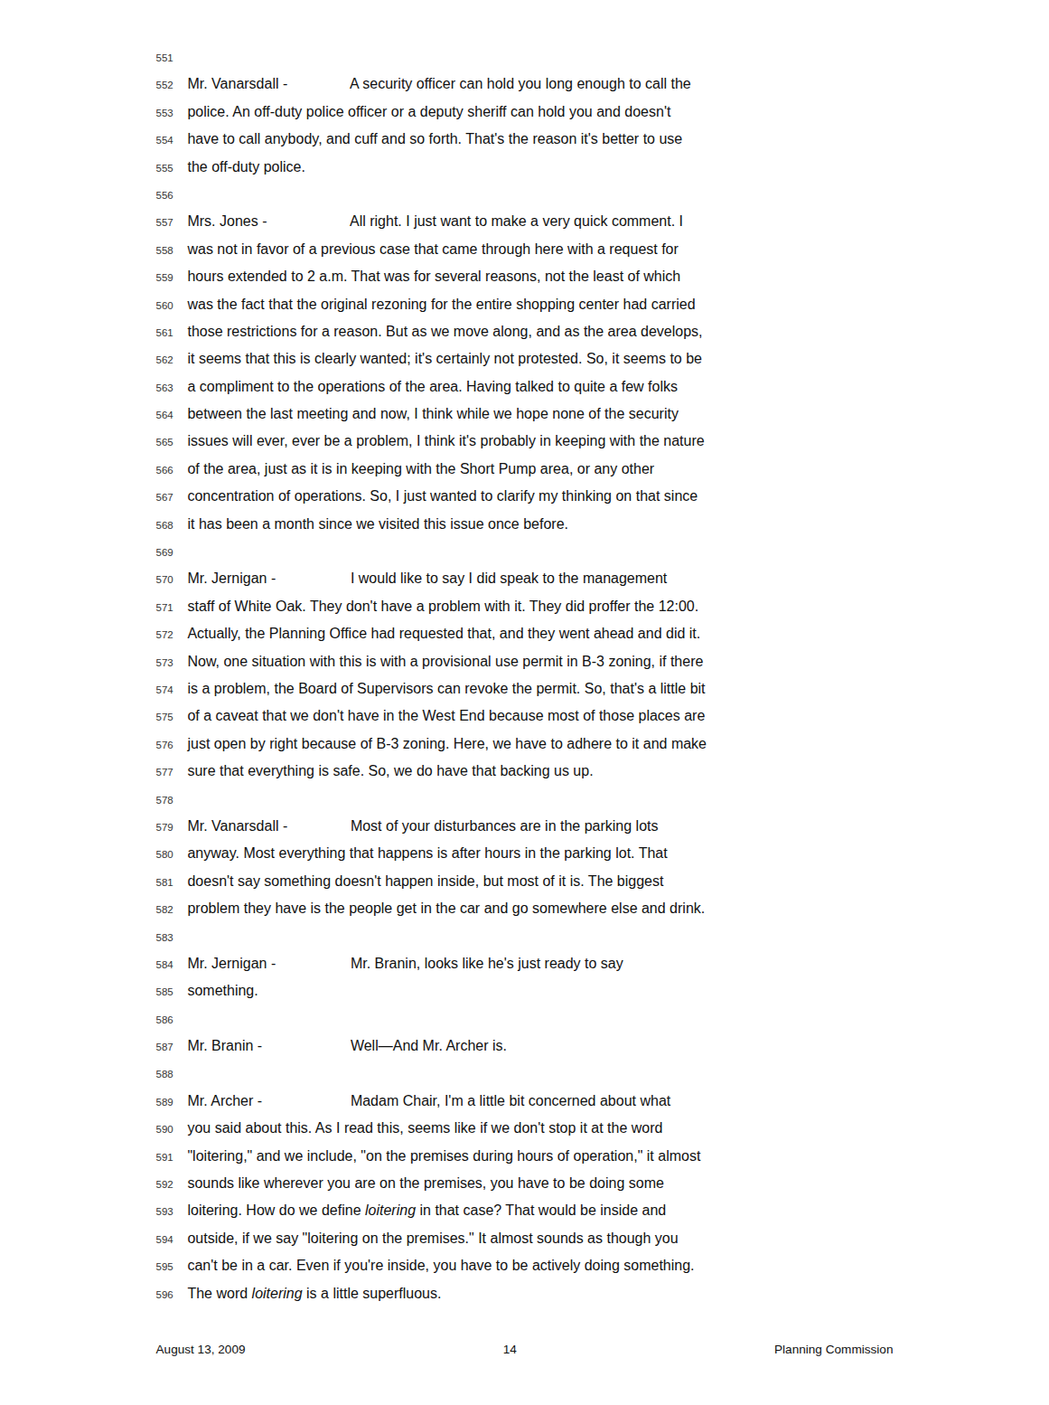Mr. Vanarsdall - A security officer can hold you long enough to call the
police. An off-duty police officer or a deputy sheriff can hold you and doesn't
have to call anybody, and cuff and so forth. That's the reason it's better to use
the off-duty police.
Mrs. Jones - All right. I just want to make a very quick comment. I
was not in favor of a previous case that came through here with a request for
hours extended to 2 a.m. That was for several reasons, not the least of which
was the fact that the original rezoning for the entire shopping center had carried
those restrictions for a reason. But as we move along, and as the area develops,
it seems that this is clearly wanted; it's certainly not protested. So, it seems to be
a compliment to the operations of the area. Having talked to quite a few folks
between the last meeting and now, I think while we hope none of the security
issues will ever, ever be a problem, I think it's probably in keeping with the nature
of the area, just as it is in keeping with the Short Pump area, or any other
concentration of operations. So, I just wanted to clarify my thinking on that since
it has been a month since we visited this issue once before.
Mr. Jernigan - I would like to say I did speak to the management
staff of White Oak. They don't have a problem with it. They did proffer the 12:00.
Actually, the Planning Office had requested that, and they went ahead and did it.
Now, one situation with this is with a provisional use permit in B-3 zoning, if there
is a problem, the Board of Supervisors can revoke the permit. So, that's a little bit
of a caveat that we don't have in the West End because most of those places are
just open by right because of B-3 zoning. Here, we have to adhere to it and make
sure that everything is safe. So, we do have that backing us up.
Mr. Vanarsdall - Most of your disturbances are in the parking lots
anyway. Most everything that happens is after hours in the parking lot. That
doesn't say something doesn't happen inside, but most of it is. The biggest
problem they have is the people get in the car and go somewhere else and drink.
Mr. Jernigan - Mr. Branin, looks like he's just ready to say
something.
Mr. Branin - Well—And Mr. Archer is.
Mr. Archer - Madam Chair, I'm a little bit concerned about what
you said about this. As I read this, seems like if we don't stop it at the word
"loitering," and we include, "on the premises during hours of operation," it almost
sounds like wherever you are on the premises, you have to be doing some
loitering. How do we define loitering in that case? That would be inside and
outside, if we say "loitering on the premises." It almost sounds as though you
can't be in a car. Even if you're inside, you have to be actively doing something.
The word loitering is a little superfluous.
August 13, 2009 14 Planning Commission